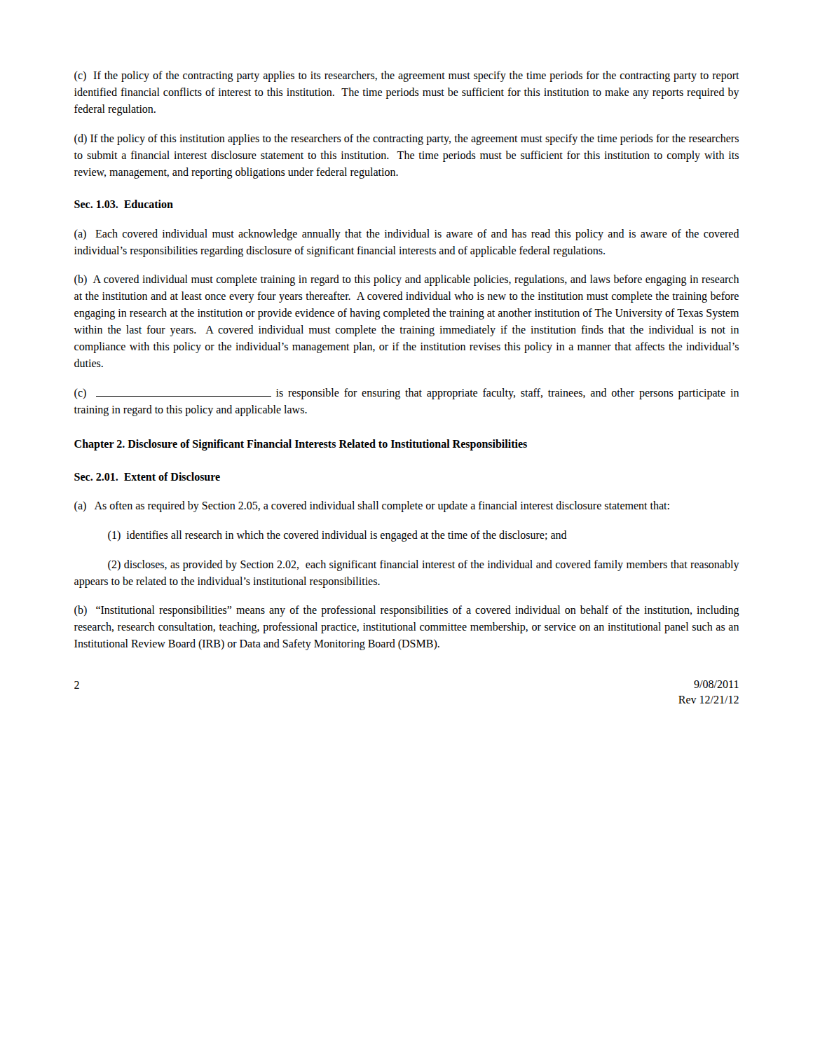(c) If the policy of the contracting party applies to its researchers, the agreement must specify the time periods for the contracting party to report identified financial conflicts of interest to this institution. The time periods must be sufficient for this institution to make any reports required by federal regulation.
(d) If the policy of this institution applies to the researchers of the contracting party, the agreement must specify the time periods for the researchers to submit a financial interest disclosure statement to this institution. The time periods must be sufficient for this institution to comply with its review, management, and reporting obligations under federal regulation.
Sec. 1.03. Education
(a) Each covered individual must acknowledge annually that the individual is aware of and has read this policy and is aware of the covered individual’s responsibilities regarding disclosure of significant financial interests and of applicable federal regulations.
(b) A covered individual must complete training in regard to this policy and applicable policies, regulations, and laws before engaging in research at the institution and at least once every four years thereafter. A covered individual who is new to the institution must complete the training before engaging in research at the institution or provide evidence of having completed the training at another institution of The University of Texas System within the last four years. A covered individual must complete the training immediately if the institution finds that the individual is not in compliance with this policy or the individual’s management plan, or if the institution revises this policy in a manner that affects the individual’s duties.
(c) is responsible for ensuring that appropriate faculty, staff, trainees, and other persons participate in training in regard to this policy and applicable laws.
Chapter 2. Disclosure of Significant Financial Interests Related to Institutional Responsibilities
Sec. 2.01. Extent of Disclosure
(a) As often as required by Section 2.05, a covered individual shall complete or update a financial interest disclosure statement that:
(1) identifies all research in which the covered individual is engaged at the time of the disclosure; and
(2) discloses, as provided by Section 2.02, each significant financial interest of the individual and covered family members that reasonably appears to be related to the individual’s institutional responsibilities.
(b) “Institutional responsibilities” means any of the professional responsibilities of a covered individual on behalf of the institution, including research, research consultation, teaching, professional practice, institutional committee membership, or service on an institutional panel such as an Institutional Review Board (IRB) or Data and Safety Monitoring Board (DSMB).
2 9/08/2011
Rev 12/21/12